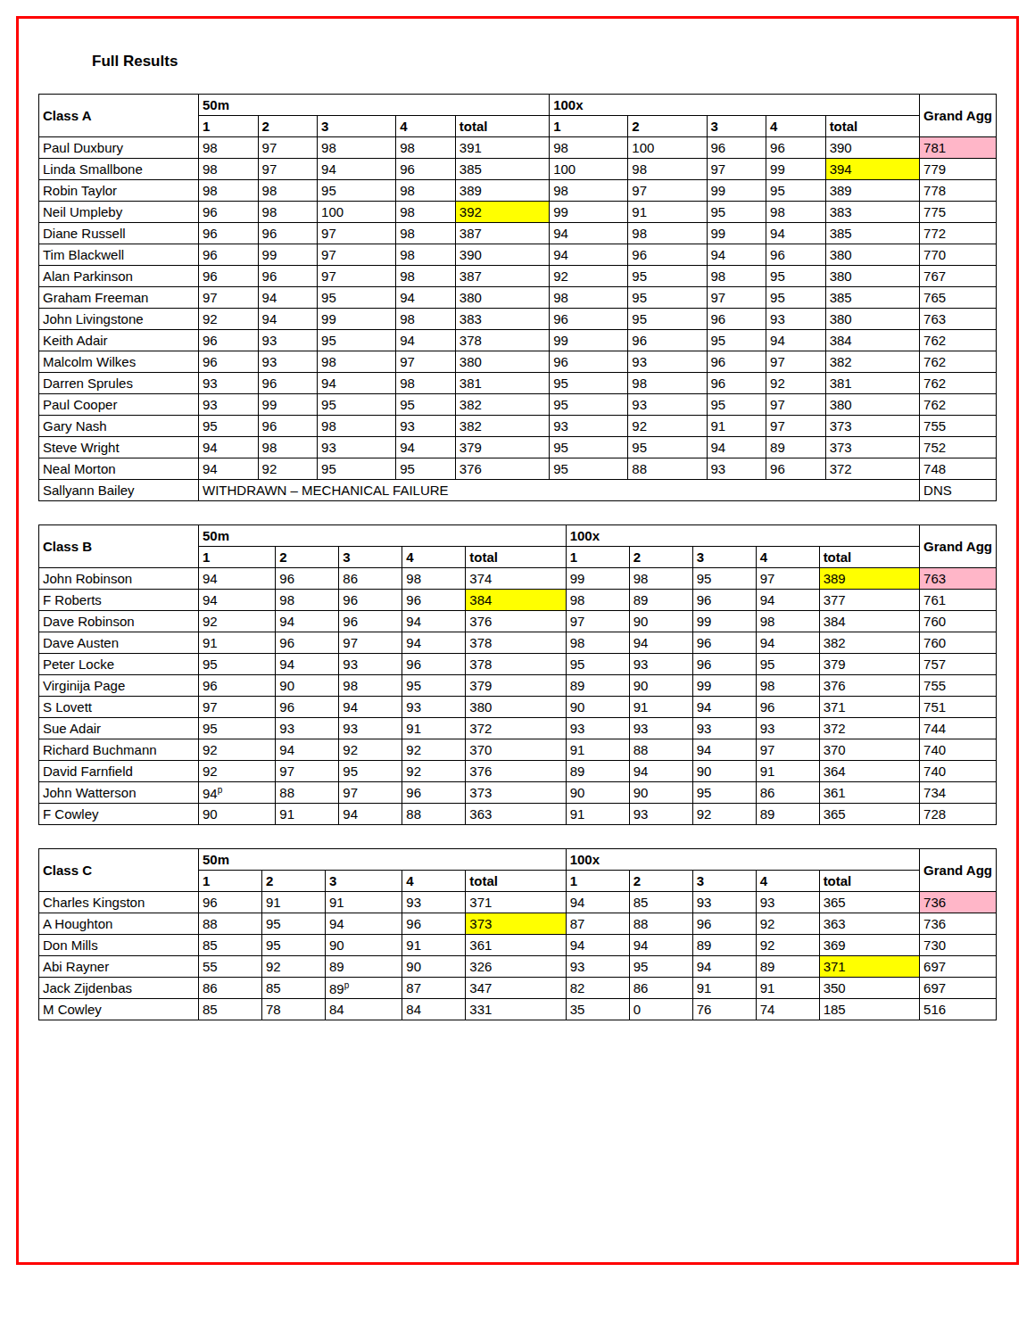Full Results
| Class A | 50m | 100x | Grand Agg |
| --- | --- | --- | --- |
| 1 | 2 | 3 | 4 | total | 1 | 2 | 3 | 4 | total |
| Paul Duxbury | 98 | 97 | 98 | 98 | 391 | 98 | 100 | 96 | 96 | 390 | 781 |
| Linda Smallbone | 98 | 97 | 94 | 96 | 385 | 100 | 98 | 97 | 99 | 394 | 779 |
| Robin Taylor | 98 | 98 | 95 | 98 | 389 | 98 | 97 | 99 | 95 | 389 | 778 |
| Neil Umpleby | 96 | 98 | 100 | 98 | 392 | 99 | 91 | 95 | 98 | 383 | 775 |
| Diane Russell | 96 | 96 | 97 | 98 | 387 | 94 | 98 | 99 | 94 | 385 | 772 |
| Tim Blackwell | 96 | 99 | 97 | 98 | 390 | 94 | 96 | 94 | 96 | 380 | 770 |
| Alan Parkinson | 96 | 96 | 97 | 98 | 387 | 92 | 95 | 98 | 95 | 380 | 767 |
| Graham Freeman | 97 | 94 | 95 | 94 | 380 | 98 | 95 | 97 | 95 | 385 | 765 |
| John Livingstone | 92 | 94 | 99 | 98 | 383 | 96 | 95 | 96 | 93 | 380 | 763 |
| Keith Adair | 96 | 93 | 95 | 94 | 378 | 99 | 96 | 95 | 94 | 384 | 762 |
| Malcolm Wilkes | 96 | 93 | 98 | 97 | 380 | 96 | 93 | 96 | 97 | 382 | 762 |
| Darren Sprules | 93 | 96 | 94 | 98 | 381 | 95 | 98 | 96 | 92 | 381 | 762 |
| Paul Cooper | 93 | 99 | 95 | 95 | 382 | 95 | 93 | 95 | 97 | 380 | 762 |
| Gary Nash | 95 | 96 | 98 | 93 | 382 | 93 | 92 | 91 | 97 | 373 | 755 |
| Steve Wright | 94 | 98 | 93 | 94 | 379 | 95 | 95 | 94 | 89 | 373 | 752 |
| Neal Morton | 94 | 92 | 95 | 95 | 376 | 95 | 88 | 93 | 96 | 372 | 748 |
| Sallyann Bailey | WITHDRAWN – MECHANICAL FAILURE | DNS |
| Class B | 50m | 100x | Grand Agg |
| --- | --- | --- | --- |
| 1 | 2 | 3 | 4 | total | 1 | 2 | 3 | 4 | total |
| John Robinson | 94 | 96 | 86 | 98 | 374 | 99 | 98 | 95 | 97 | 389 | 763 |
| F Roberts | 94 | 98 | 96 | 96 | 384 | 98 | 89 | 96 | 94 | 377 | 761 |
| Dave Robinson | 92 | 94 | 96 | 94 | 376 | 97 | 90 | 99 | 98 | 384 | 760 |
| Dave Austen | 91 | 96 | 97 | 94 | 378 | 98 | 94 | 96 | 94 | 382 | 760 |
| Peter Locke | 95 | 94 | 93 | 96 | 378 | 95 | 93 | 96 | 95 | 379 | 757 |
| Virginija Page | 96 | 90 | 98 | 95 | 379 | 89 | 90 | 99 | 98 | 376 | 755 |
| S Lovett | 97 | 96 | 94 | 93 | 380 | 90 | 91 | 94 | 96 | 371 | 751 |
| Sue Adair | 95 | 93 | 93 | 91 | 372 | 93 | 93 | 93 | 93 | 372 | 744 |
| Richard Buchmann | 92 | 94 | 92 | 92 | 370 | 91 | 88 | 94 | 97 | 370 | 740 |
| David Farnfield | 92 | 97 | 95 | 92 | 376 | 89 | 94 | 90 | 91 | 364 | 740 |
| John Watterson | 94 p | 88 | 97 | 96 | 373 | 90 | 90 | 95 | 86 | 361 | 734 |
| F Cowley | 90 | 91 | 94 | 88 | 363 | 91 | 93 | 92 | 89 | 365 | 728 |
| Class C | 50m | 100x | Grand Agg |
| --- | --- | --- | --- |
| 1 | 2 | 3 | 4 | total | 1 | 2 | 3 | 4 | total |
| Charles Kingston | 96 | 91 | 91 | 93 | 371 | 94 | 85 | 93 | 93 | 365 | 736 |
| A Houghton | 88 | 95 | 94 | 96 | 373 | 87 | 88 | 96 | 92 | 363 | 736 |
| Don Mills | 85 | 95 | 90 | 91 | 361 | 94 | 94 | 89 | 92 | 369 | 730 |
| Abi Rayner | 55 | 92 | 89 | 90 | 326 | 93 | 95 | 94 | 89 | 371 | 697 |
| Jack Zijdenbas | 86 | 85 | 89 p | 87 | 347 | 82 | 86 | 91 | 91 | 350 | 697 |
| M Cowley | 85 | 78 | 84 | 84 | 331 | 35 | 0 | 76 | 74 | 185 | 516 |